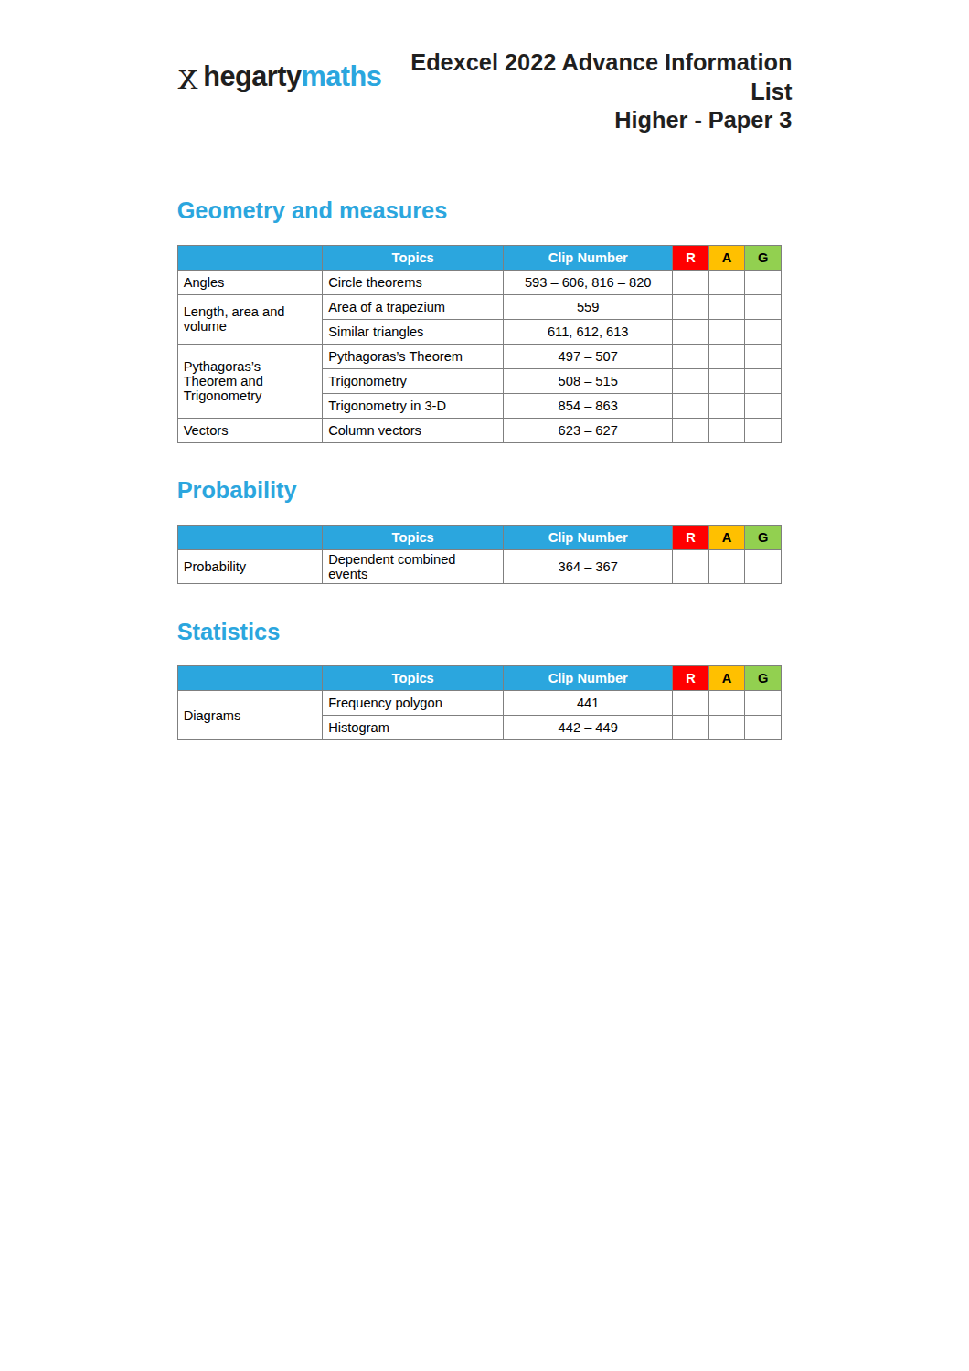x hegarty maths
Edexcel 2022 Advance Information List
Higher - Paper 3
Geometry and measures
| | Topics | Clip Number | R | A | G |
| --- | --- | --- | --- | --- | --- |
| Angles | Circle theorems | 593 – 606, 816 – 820 | | | |
| Length, area and volume | Area of a trapezium | 559 | | | |
| Similar triangles | 611, 612, 613 | | | |
| Pythagoras’s Theorem and Trigonometry | Pythagoras’s Theorem | 497 – 507 | | | |
| Trigonometry | 508 – 515 | | | |
| Trigonometry in 3-D | 854 – 863 | | | |
| Vectors | Column vectors | 623 – 627 | | | |
Probability
| | Topics | Clip Number | R | A | G |
| --- | --- | --- | --- | --- | --- |
| Probability | Dependent combined events | 364 – 367 | | | |
Statistics
| | Topics | Clip Number | R | A | G |
| --- | --- | --- | --- | --- | --- |
| Diagrams | Frequency polygon | 441 | | | |
| Histogram | 442 – 449 | | | |